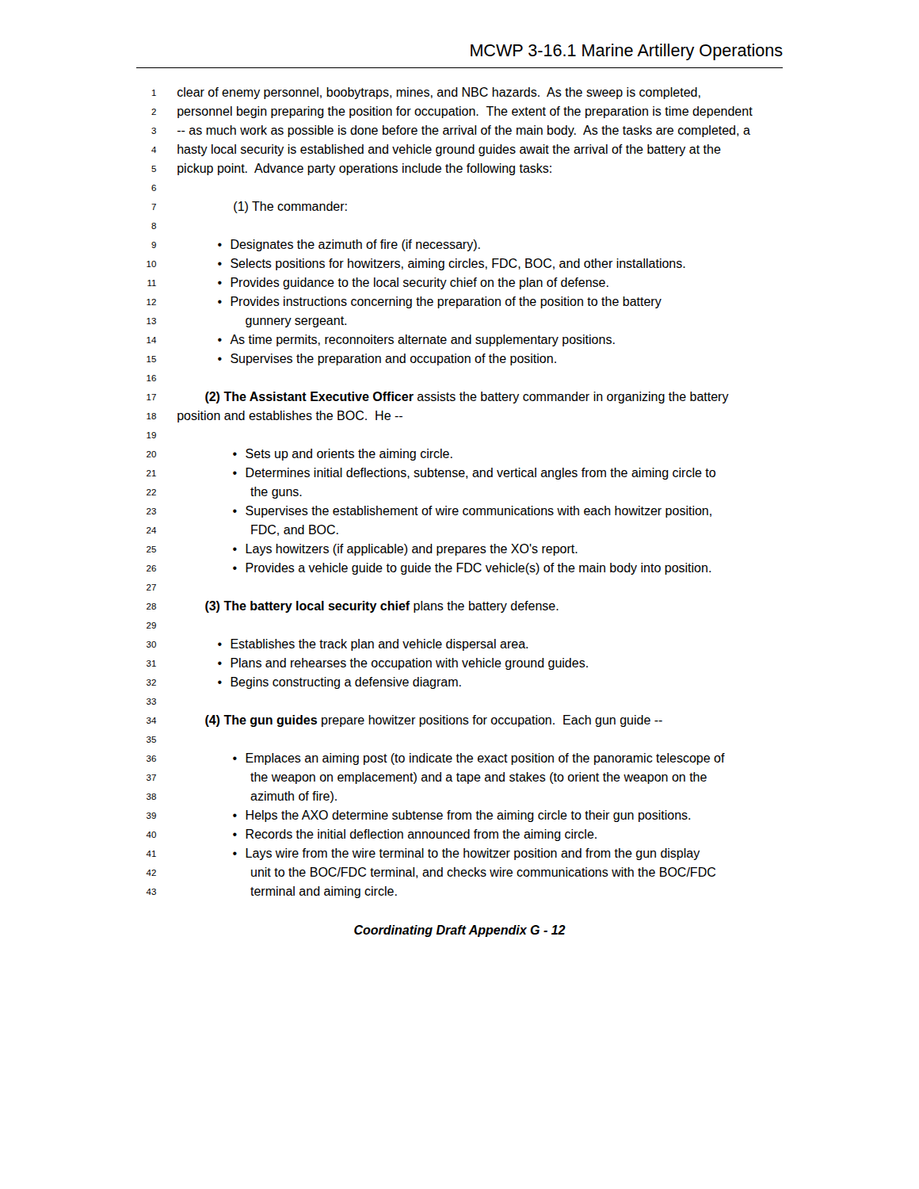MCWP 3-16.1 Marine Artillery Operations
clear of enemy personnel, boobytraps, mines, and NBC hazards. As the sweep is completed,
personnel begin preparing the position for occupation. The extent of the preparation is time dependent
-- as much work as possible is done before the arrival of the main body. As the tasks are completed, a
hasty local security is established and vehicle ground guides await the arrival of the battery at the
pickup point. Advance party operations include the following tasks:
(1) The commander:
Designates the azimuth of fire (if necessary).
Selects positions for howitzers, aiming circles, FDC, BOC, and other installations.
Provides guidance to the local security chief on the plan of defense.
Provides instructions concerning the preparation of the position to the battery
gunnery sergeant.
As time permits, reconnoiters alternate and supplementary positions.
Supervises the preparation and occupation of the position.
(2) The Assistant Executive Officer assists the battery commander in organizing the battery
position and establishes the BOC. He --
Sets up and orients the aiming circle.
Determines initial deflections, subtense, and vertical angles from the aiming circle to
the guns.
Supervises the establishement of wire communications with each howitzer position,
FDC, and BOC.
Lays howitzers (if applicable) and prepares the XO's report.
Provides a vehicle guide to guide the FDC vehicle(s) of the main body into position.
(3) The battery local security chief plans the battery defense.
Establishes the track plan and vehicle dispersal area.
Plans and rehearses the occupation with vehicle ground guides.
Begins constructing a defensive diagram.
(4) The gun guides prepare howitzer positions for occupation. Each gun guide --
Emplaces an aiming post (to indicate the exact position of the panoramic telescope of
the weapon on emplacement) and a tape and stakes (to orient the weapon on the
azimuth of fire).
Helps the AXO determine subtense from the aiming circle to their gun positions.
Records the initial deflection announced from the aiming circle.
Lays wire from the wire terminal to the howitzer position and from the gun display
unit to the BOC/FDC terminal, and checks wire communications with the BOC/FDC
terminal and aiming circle.
Coordinating Draft Appendix G - 12